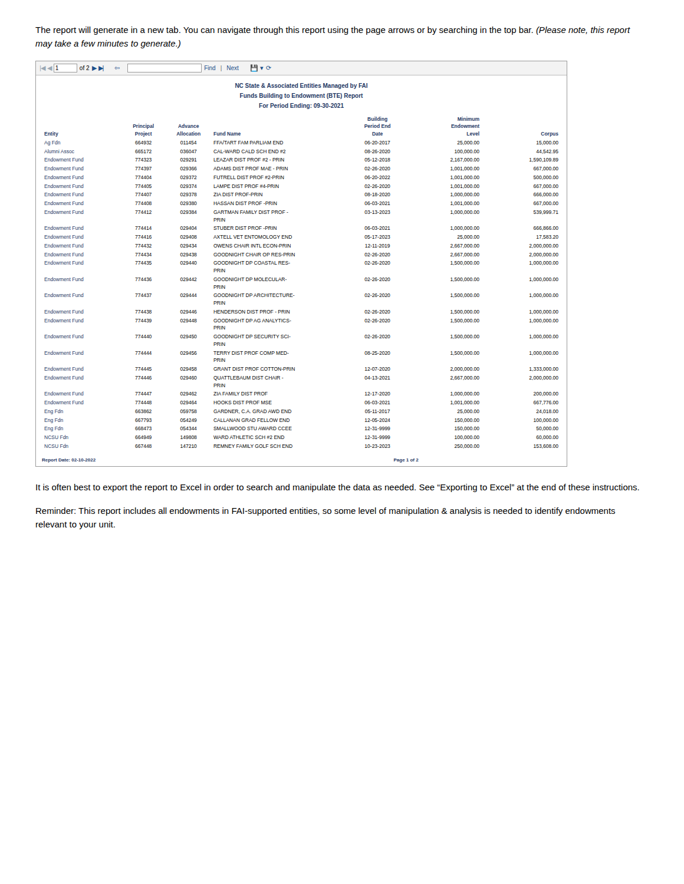The report will generate in a new tab. You can navigate through this report using the page arrows or by searching in the top bar. (Please note, this report may take a few minutes to generate.)
|◀ ◀ of 2 ▶ ▶| ⇦ Find | Next 💾 ▾ ⟳
NC State & Associated Entities Managed by FAI
Funds Building to Endowment (BTE) Report
For Period Ending: 09-30-2021
| Entity | Principal Project | Advance Allocation | Fund Name | Building Period End Date | Minimum Endowment Level | Corpus |
| --- | --- | --- | --- | --- | --- | --- |
| Ag Fdn | 664932 | 011454 | FFA/TART FAM PARLIAM END | 06-20-2017 | 25,000.00 | 15,000.00 |
| Alumni Assoc | 665172 | 036047 | CAL-WARD CALD SCH END #2 | 08-26-2020 | 100,000.00 | 44,542.95 |
| Endowment Fund | 774323 | 029291 | LEAZAR DIST PROF #2 - PRIN | 05-12-2018 | 2,167,000.00 | 1,590,109.89 |
| Endowment Fund | 774397 | 029366 | ADAMS DIST PROF MAE - PRIN | 02-26-2020 | 1,001,000.00 | 667,000.00 |
| Endowment Fund | 774404 | 029372 | FUTRELL DIST PROF #2-PRIN | 06-20-2022 | 1,001,000.00 | 500,000.00 |
| Endowment Fund | 774405 | 029374 | LAMPE DIST PROF #4-PRIN | 02-26-2020 | 1,001,000.00 | 667,000.00 |
| Endowment Fund | 774407 | 029378 | ZIA DIST PROF-PRIN | 08-18-2020 | 1,000,000.00 | 666,000.00 |
| Endowment Fund | 774408 | 029380 | HASSAN DIST PROF -PRIN | 06-03-2021 | 1,001,000.00 | 667,000.00 |
| Endowment Fund | 774412 | 029384 | GARTMAN FAMILY DIST PROF - PRIN | 03-13-2023 | 1,000,000.00 | 539,999.71 |
| Endowment Fund | 774414 | 029404 | STUBER DIST PROF -PRIN | 06-03-2021 | 1,000,000.00 | 666,866.00 |
| Endowment Fund | 774416 | 029408 | AXTELL VET ENTOMOLOGY END | 05-17-2023 | 25,000.00 | 17,583.20 |
| Endowment Fund | 774432 | 029434 | OWENS CHAIR INTL ECON-PRIN | 12-11-2019 | 2,667,000.00 | 2,000,000.00 |
| Endowment Fund | 774434 | 029438 | GOODNIGHT CHAIR OP RES-PRIN | 02-26-2020 | 2,667,000.00 | 2,000,000.00 |
| Endowment Fund | 774435 | 029440 | GOODNIGHT DP COASTAL RES- PRIN | 02-26-2020 | 1,500,000.00 | 1,000,000.00 |
| Endowment Fund | 774436 | 029442 | GOODNIGHT DP MOLECULAR- PRIN | 02-26-2020 | 1,500,000.00 | 1,000,000.00 |
| Endowment Fund | 774437 | 029444 | GOODNIGHT DP ARCHITECTURE- PRIN | 02-26-2020 | 1,500,000.00 | 1,000,000.00 |
| Endowment Fund | 774438 | 029446 | HENDERSON DIST PROF - PRIN | 02-26-2020 | 1,500,000.00 | 1,000,000.00 |
| Endowment Fund | 774439 | 029448 | GOODNIGHT DP AG ANALYTICS- PRIN | 02-26-2020 | 1,500,000.00 | 1,000,000.00 |
| Endowment Fund | 774440 | 029450 | GOODNIGHT DP SECURITY SCI- PRIN | 02-26-2020 | 1,500,000.00 | 1,000,000.00 |
| Endowment Fund | 774444 | 029456 | TERRY DIST PROF COMP MED- PRIN | 08-25-2020 | 1,500,000.00 | 1,000,000.00 |
| Endowment Fund | 774445 | 029458 | GRANT DIST PROF COTTON-PRIN | 12-07-2020 | 2,000,000.00 | 1,333,000.00 |
| Endowment Fund | 774446 | 029460 | QUATTLEBAUM DIST CHAIR - PRIN | 04-13-2021 | 2,667,000.00 | 2,000,000.00 |
| Endowment Fund | 774447 | 029462 | ZIA FAMILY DIST PROF | 12-17-2020 | 1,000,000.00 | 200,000.00 |
| Endowment Fund | 774448 | 029464 | HOOKS DIST PROF MSE | 06-03-2021 | 1,001,000.00 | 667,776.00 |
| Eng Fdn | 663862 | 059758 | GARDNER, C.A. GRAD AWD END | 05-11-2017 | 25,000.00 | 24,018.00 |
| Eng Fdn | 667793 | 054249 | CALLANAN GRAD FELLOW END | 12-05-2024 | 150,000.00 | 100,000.00 |
| Eng Fdn | 668473 | 054344 | SMALLWOOD STU AWARD CCEE | 12-31-9999 | 150,000.00 | 50,000.00 |
| NCSU Fdn | 664949 | 149808 | WARD ATHLETIC SCH #2 END | 12-31-9999 | 100,000.00 | 60,000.00 |
| NCSU Fdn | 667448 | 147210 | REMNEY FAMILY GOLF SCH END | 10-23-2023 | 250,000.00 | 153,608.00 |
Report Date: 02-10-2022 Page 1 of 2
It is often best to export the report to Excel in order to search and manipulate the data as needed. See “Exporting to Excel” at the end of these instructions.
Reminder: This report includes all endowments in FAI-supported entities, so some level of manipulation & analysis is needed to identify endowments relevant to your unit.